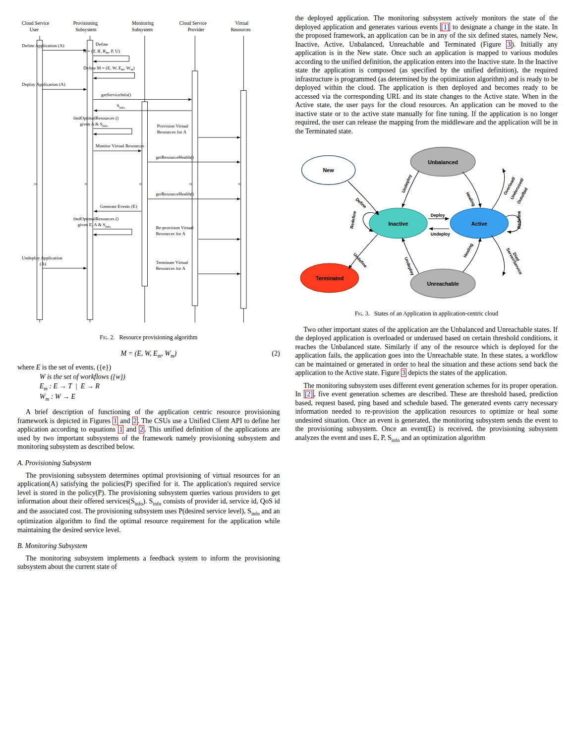Cloud Service User Provisioning Subsystem Monitoring Subsystem Cloud Service Provider Virtual Resources Define Application (A) Define A = (T, R, Rm, P, U) Define M = (E, W, Em, Wm) Deploy Application (A) getServiceInfo() Sinfo findOptimalResources () given A & Sinfo Provision Virtual Resources for A Monitor Virtual Resources getResourceHealth() ≈ ≈ ≈ ≈ ≈ getResourceHealth() Generate Events (E) findOptimalResources () given E, A & Sinfo Re-provision Virtual Resources for A Undeploy Application (A) Terminate Virtual Resources for A
Fig. 2. Resource provisioning algorithm
M = (E, W, Em, Wm) (2)
where E is the set of events, ({e})
W is the set of workflows ({w})
Em : E → T | E → R
Wm : W → E
A brief description of functioning of the application centric resource provisioning framework is depicted in Figures 1 and 2. The CSUs use a Unified Client API to define her application according to equations 1 and 2. This unified definition of the applications are used by two important subsystems of the framework namely provisioning subsystem and monitoring subsystem as described below.
A. Provisioning Subsystem
The provisioning subsystem determines optimal provisioning of virtual resources for an application(A) satisfying the policies(P) specified for it. The application's required service level is stored in the policy(P). The provisioning subsystem queries various providers to get information about their offered services(Sinfo). Sinfo consists of provider id, service id, QoS id and the associated cost. The provisioning subsystem uses P(desired service level), Sinfo and an optimization algorithm to find the optimal resource requirement for the application while maintaining the desired service level.
B. Monitoring Subsystem
The monitoring subsystem implements a feedback system to inform the provisioning subsystem about the current state of
the deployed application. The monitoring subsystem actively monitors the state of the deployed application and generates various events [1] to designate a change in the state. In the proposed framework, an application can be in any of the six defined states, namely New, Inactive, Active, Unbalanced, Unreachable and Terminated (Figure 3). Initially any application is in the New state. Once such an application is mapped to various modules according to the unified definition, the application enters into the Inactive state. In the Inactive state the application is composed (as specified by the unified definition), the required infrastructure is programmed (as determined by the optimization algorithm) and is ready to be deployed within the cloud. The application is then deployed and becomes ready to be accessed via the corresponding URL and its state changes to the Active state. When in the Active state, the user pays for the cloud resources. An application can be moved to the inactive state or to the active state manually for fine tuning. If the application is no longer required, the user can release the mapping from the middleware and the application will be in the Terminated state.
New Inactive Active Unbalanced Unreachable Terminated Define Redefine Deploy Undeploy Redefine Overload/ Underused/ Outofbid Healing Undeploy Server/Service Died Healing Undeploy Undefine
Fig. 3. States of an Application in application-centric cloud
Two other important states of the application are the Unbalanced and Unreachable states. If the deployed application is overloaded or underused based on certain threshold conditions, it reaches the Unbalanced state. Similarly if any of the resource which is deployed for the application fails, the application goes into the Unreachable state. In these states, a workflow can be maintained or generated in order to heal the situation and these actions send back the application to the Active state. Figure 3 depicts the states of the application.
The monitoring subsystem uses different event generation schemes for its proper operation. In [2], five event generation schemes are described. These are threshold based, prediction based, request based, ping based and schedule based. The generated events carry necessary information needed to re-provision the application resources to optimize or heal some undesired situation. Once an event is generated, the monitoring subsystem sends the event to the provisioning subsystem. Once an event(E) is received, the provisioning subsystem analyzes the event and uses E, P, Sinfo and an optimization algorithm